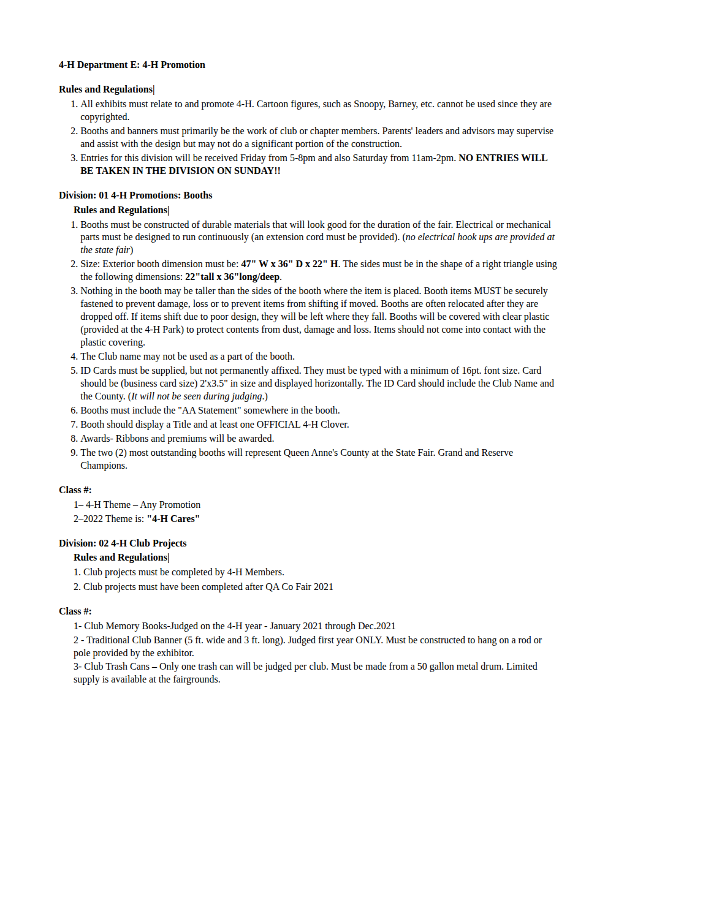4-H Department E: 4-H Promotion
Rules and Regulations|
All exhibits must relate to and promote 4-H. Cartoon figures, such as Snoopy, Barney, etc. cannot be used since they are copyrighted.
Booths and banners must primarily be the work of club or chapter members. Parents' leaders and advisors may supervise and assist with the design but may not do a significant portion of the construction.
Entries for this division will be received Friday from 5-8pm and also Saturday from 11am-2pm. NO ENTRIES WILL BE TAKEN IN THE DIVISION ON SUNDAY!!
Division: 01 4-H Promotions: Booths
Rules and Regulations|
Booths must be constructed of durable materials that will look good for the duration of the fair. Electrical or mechanical parts must be designed to run continuously (an extension cord must be provided). (no electrical hook ups are provided at the state fair)
Size: Exterior booth dimension must be: 47" W x 36" D x 22" H. The sides must be in the shape of a right triangle using the following dimensions: 22"tall x 36"long/deep.
Nothing in the booth may be taller than the sides of the booth where the item is placed. Booth items MUST be securely fastened to prevent damage, loss or to prevent items from shifting if moved. Booths are often relocated after they are dropped off. If items shift due to poor design, they will be left where they fall. Booths will be covered with clear plastic (provided at the 4-H Park) to protect contents from dust, damage and loss. Items should not come into contact with the plastic covering.
The Club name may not be used as a part of the booth.
ID Cards must be supplied, but not permanently affixed. They must be typed with a minimum of 16pt. font size. Card should be (business card size) 2'x3.5" in size and displayed horizontally. The ID Card should include the Club Name and the County. (It will not be seen during judging.)
Booths must include the "AA Statement" somewhere in the booth.
Booth should display a Title and at least one OFFICIAL 4-H Clover.
Awards- Ribbons and premiums will be awarded.
The two (2) most outstanding booths will represent Queen Anne's County at the State Fair. Grand and Reserve Champions.
Class #:
1– 4-H Theme – Any Promotion
2–2022 Theme is: "4-H Cares"
Division: 02 4-H Club Projects
Rules and Regulations|
1. Club projects must be completed by 4-H Members.
2. Club projects must have been completed after QA Co Fair 2021
Class #:
1- Club Memory Books-Judged on the 4-H year - January 2021 through Dec.2021
2 - Traditional Club Banner (5 ft. wide and 3 ft. long). Judged first year ONLY. Must be constructed to hang on a rod or pole provided by the exhibitor.
3- Club Trash Cans – Only one trash can will be judged per club. Must be made from a 50 gallon metal drum. Limited supply is available at the fairgrounds.